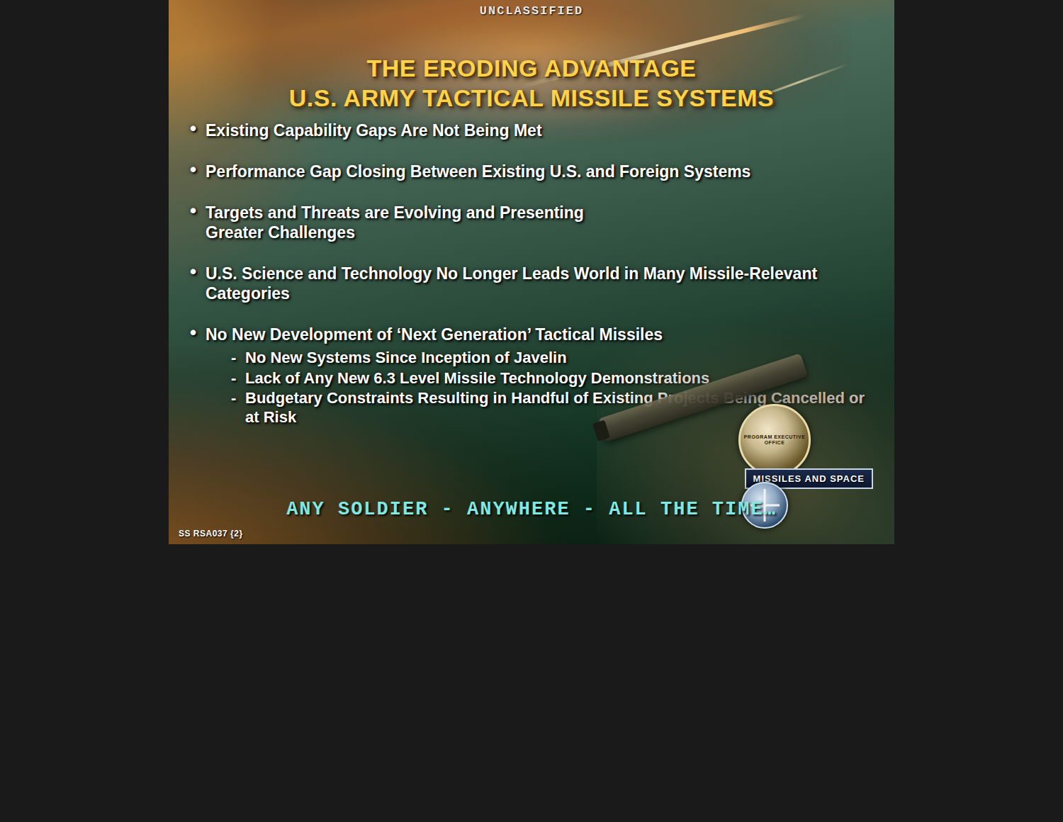UNCLASSIFIED
THE ERODING ADVANTAGE
U.S. ARMY TACTICAL MISSILE SYSTEMS
Existing Capability Gaps Are Not Being Met
Performance Gap Closing Between Existing U.S. and Foreign Systems
Targets and Threats are Evolving and Presenting
Greater Challenges
U.S. Science and Technology No Longer Leads World in Many Missile-Relevant Categories
No New Development of ‘Next Generation’ Tactical Missiles
No New Systems Since Inception of Javelin
Lack of Any New 6.3 Level Missile Technology Demonstrations
Budgetary Constraints Resulting in Handful of Existing Projects Being Cancelled or at Risk
PROGRAM EXECUTIVE OFFICE
MISSILES AND SPACE
ANY SOLDIER - ANYWHERE - ALL THE TIME…
SS RSA037 {2}